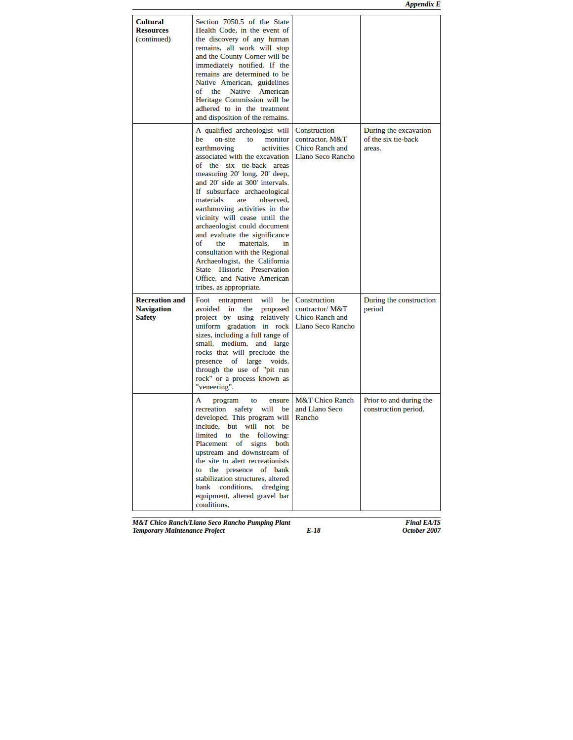Appendix E
| Cultural Resources (continued) | Section 7050.5 of the State Health Code, in the event of the discovery of any human remains, all work will stop and the County Corner will be immediately notified. If the remains are determined to be Native American, guidelines of the Native American Heritage Commission will be adhered to in the treatment and disposition of the remains. | | |
| | A qualified archeologist will be on-site to monitor earthmoving activities associated with the excavation of the six tie-back areas measuring 20' long, 20' deep, and 20' side at 300' intervals. If subsurface archaeological materials are observed, earthmoving activities in the vicinity will cease until the archaeologist could document and evaluate the significance of the materials, in consultation with the Regional Archaeologist, the California State Historic Preservation Office, and Native American tribes, as appropriate. | Construction contractor, M&T Chico Ranch and Llano Seco Rancho | During the excavation of the six tie-back areas. |
| Recreation and Navigation Safety | Foot entrapment will be avoided in the proposed project by using relatively uniform gradation in rock sizes, including a full range of small, medium, and large rocks that will preclude the presence of large voids, through the use of "pit run rock" or a process known as "veneering". | Construction contractor/ M&T Chico Ranch and Llano Seco Rancho | During the construction period |
| | A program to ensure recreation safety will be developed. This program will include, but will not be limited to the following: Placement of signs both upstream and downstream of the site to alert recreationists to the presence of bank stabilization structures, altered bank conditions, dredging equipment, altered gravel bar conditions, | M&T Chico Ranch and Llano Seco Rancho | Prior to and during the construction period. |
M&T Chico Ranch/Llano Seco Rancho Pumping Plant
Final EA/IS
Temporary Maintenance Project
E-18
October 2007